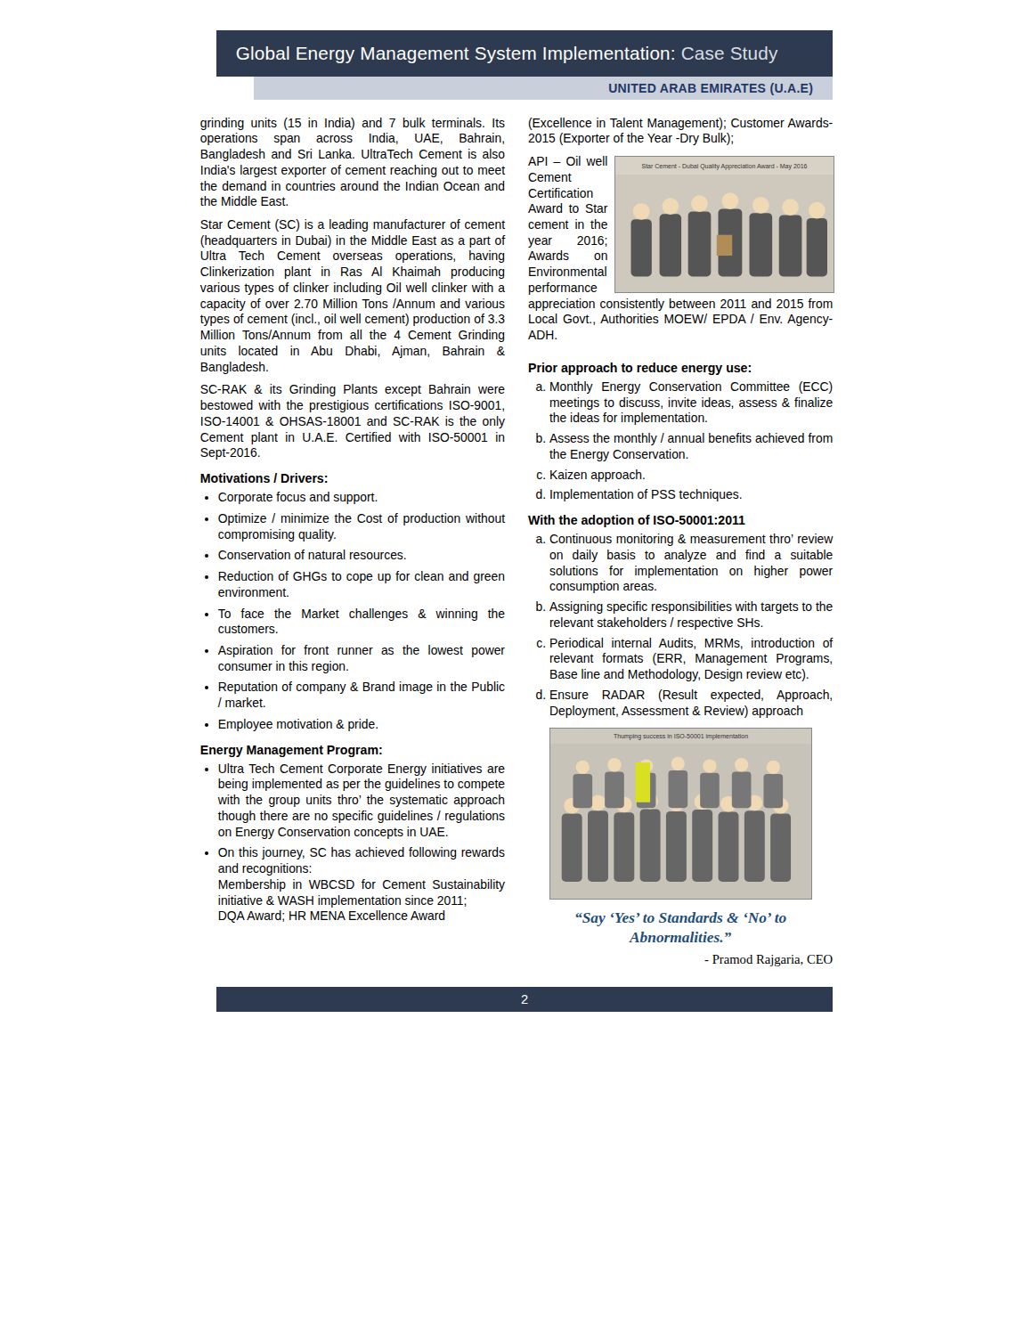Global Energy Management System Implementation: Case Study
UNITED ARAB EMIRATES (U.A.E)
grinding units (15 in India) and 7 bulk terminals. Its operations span across India, UAE, Bahrain, Bangladesh and Sri Lanka. UltraTech Cement is also India's largest exporter of cement reaching out to meet the demand in countries around the Indian Ocean and the Middle East.
Star Cement (SC) is a leading manufacturer of cement (headquarters in Dubai) in the Middle East as a part of Ultra Tech Cement overseas operations, having Clinkerization plant in Ras Al Khaimah producing various types of clinker including Oil well clinker with a capacity of over 2.70 Million Tons /Annum and various types of cement (incl., oil well cement) production of 3.3 Million Tons/Annum from all the 4 Cement Grinding units located in Abu Dhabi, Ajman, Bahrain & Bangladesh.
SC-RAK & its Grinding Plants except Bahrain were bestowed with the prestigious certifications ISO-9001, ISO-14001 & OHSAS-18001 and SC-RAK is the only Cement plant in U.A.E. Certified with ISO-50001 in Sept-2016.
Motivations / Drivers:
Corporate focus and support.
Optimize / minimize the Cost of production without compromising quality.
Conservation of natural resources.
Reduction of GHGs to cope up for clean and green environment.
To face the Market challenges & winning the customers.
Aspiration for front runner as the lowest power consumer in this region.
Reputation of company & Brand image in the Public / market.
Employee motivation & pride.
Energy Management Program:
Ultra Tech Cement Corporate Energy initiatives are being implemented as per the guidelines to compete with the group units thro’ the systematic approach though there are no specific guidelines / regulations on Energy Conservation concepts in UAE.
On this journey, SC has achieved following rewards and recognitions:
Membership in WBCSD for Cement Sustainability initiative & WASH implementation since 2011;
DQA Award; HR MENA Excellence Award
(Excellence in Talent Management); Customer Awards-2015 (Exporter of the Year -Dry Bulk);
API – Oil well Cement Certification Award to Star cement in the year 2016; Awards on Environmental performance appreciation consistently between 2011 and 2015 from Local Govt., Authorities MOEW/ EPDA / Env. Agency-ADH.
Prior approach to reduce energy use:
Monthly Energy Conservation Committee (ECC) meetings to discuss, invite ideas, assess & finalize the ideas for implementation.
Assess the monthly / annual benefits achieved from the Energy Conservation.
Kaizen approach.
Implementation of PSS techniques.
With the adoption of ISO-50001:2011
Continuous monitoring & measurement thro’ review on daily basis to analyze and find a suitable solutions for implementation on higher power consumption areas.
Assigning specific responsibilities with targets to the relevant stakeholders / respective SHs.
Periodical internal Audits, MRMs, introduction of relevant formats (ERR, Management Programs, Base line and Methodology, Design review etc).
Ensure RADAR (Result expected, Approach, Deployment, Assessment & Review) approach
“Say ‘Yes’ to Standards & ‘No’ to Abnormalities.”
- Pramod Rajgaria, CEO
2